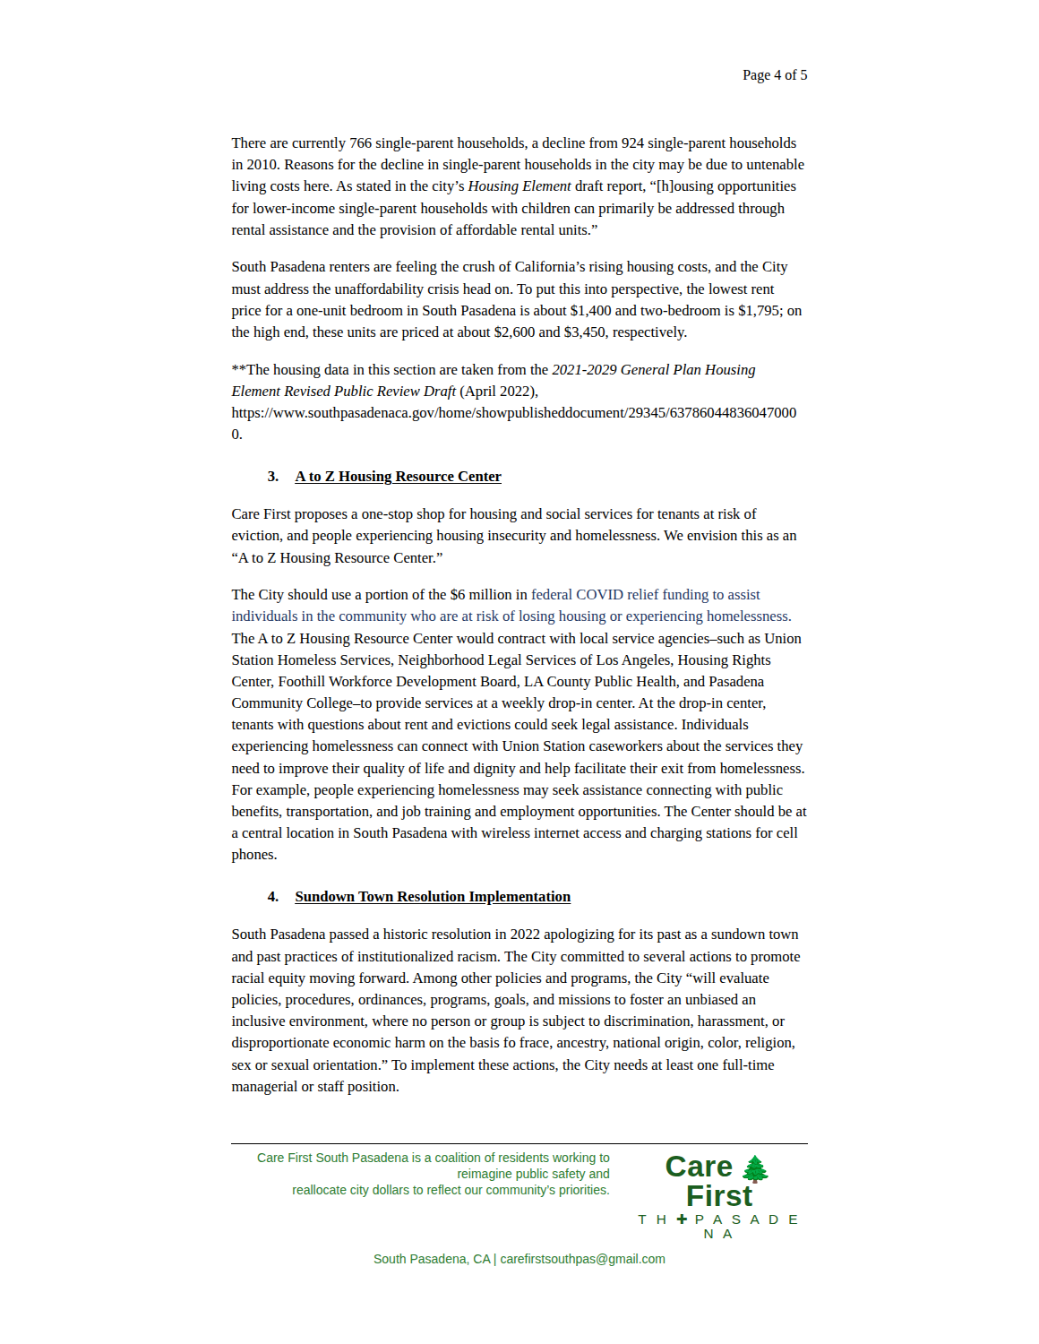Page 4 of 5
There are currently 766 single-parent households, a decline from 924 single-parent households in 2010. Reasons for the decline in single-parent households in the city may be due to untenable living costs here. As stated in the city’s Housing Element draft report, “[h]ousing opportunities for lower-income single-parent households with children can primarily be addressed through rental assistance and the provision of affordable rental units.”
South Pasadena renters are feeling the crush of California’s rising housing costs, and the City must address the unaffordability crisis head on. To put this into perspective, the lowest rent price for a one-unit bedroom in South Pasadena is about $1,400 and two-bedroom is $1,795; on the high end, these units are priced at about $2,600 and $3,450, respectively.
**The housing data in this section are taken from the 2021-2029 General Plan Housing Element Revised Public Review Draft (April 2022),
https://www.southpasadenaca.gov/home/showpublisheddocument/29345/637860448360470000.
3. A to Z Housing Resource Center
Care First proposes a one-stop shop for housing and social services for tenants at risk of eviction, and people experiencing housing insecurity and homelessness. We envision this as an “A to Z Housing Resource Center.”
The City should use a portion of the $6 million in federal COVID relief funding to assist individuals in the community who are at risk of losing housing or experiencing homelessness. The A to Z Housing Resource Center would contract with local service agencies–such as Union Station Homeless Services, Neighborhood Legal Services of Los Angeles, Housing Rights Center, Foothill Workforce Development Board, LA County Public Health, and Pasadena Community College–to provide services at a weekly drop-in center. At the drop-in center, tenants with questions about rent and evictions could seek legal assistance. Individuals experiencing homelessness can connect with Union Station caseworkers about the services they need to improve their quality of life and dignity and help facilitate their exit from homelessness. For example, people experiencing homelessness may seek assistance connecting with public benefits, transportation, and job training and employment opportunities. The Center should be at a central location in South Pasadena with wireless internet access and charging stations for cell phones.
4. Sundown Town Resolution Implementation
South Pasadena passed a historic resolution in 2022 apologizing for its past as a sundown town and past practices of institutionalized racism. The City committed to several actions to promote racial equity moving forward. Among other policies and programs, the City “will evaluate policies, procedures, ordinances, programs, goals, and missions to foster an unbiased an inclusive environment, where no person or group is subject to discrimination, harassment, or disproportionate economic harm on the basis fo frace, ancestry, national origin, color, religion, sex or sexual orientation.” To implement these actions, the City needs at least one full-time managerial or staff position.
Care First South Pasadena is a coalition of residents working to reimagine public safety and reallocate city dollars to reflect our community’s priorities.
Care 🌲 First
T H ✚ P A S A D E N A
South Pasadena, CA | carefirstsouthpas@gmail.com